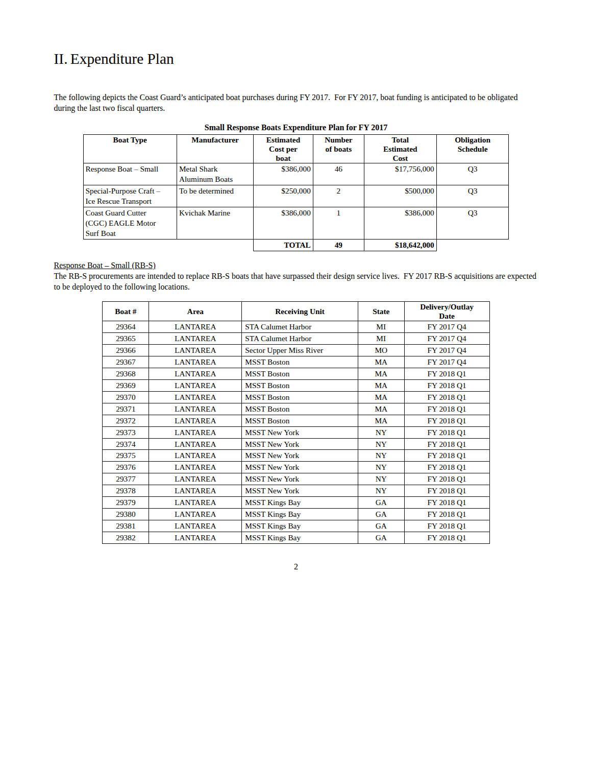II. Expenditure Plan
The following depicts the Coast Guard’s anticipated boat purchases during FY 2017. For FY 2017, boat funding is anticipated to be obligated during the last two fiscal quarters.
Small Response Boats Expenditure Plan for FY 2017
| Boat Type | Manufacturer | Estimated Cost per boat | Number of boats | Total Estimated Cost | Obligation Schedule |
| --- | --- | --- | --- | --- | --- |
| Response Boat – Small | Metal Shark Aluminum Boats | $386,000 | 46 | $17,756,000 | Q3 |
| Special-Purpose Craft – Ice Rescue Transport | To be determined | $250,000 | 2 | $500,000 | Q3 |
| Coast Guard Cutter (CGC) EAGLE Motor Surf Boat | Kvichak Marine | $386,000 | 1 | $386,000 | Q3 |
| | | TOTAL | 49 | $18,642,000 | |
Response Boat – Small (RB-S)
The RB-S procurements are intended to replace RB-S boats that have surpassed their design service lives. FY 2017 RB-S acquisitions are expected to be deployed to the following locations.
| Boat # | Area | Receiving Unit | State | Delivery/Outlay Date |
| --- | --- | --- | --- | --- |
| 29364 | LANTAREA | STA Calumet Harbor | MI | FY 2017 Q4 |
| 29365 | LANTAREA | STA Calumet Harbor | MI | FY 2017 Q4 |
| 29366 | LANTAREA | Sector Upper Miss River | MO | FY 2017 Q4 |
| 29367 | LANTAREA | MSST Boston | MA | FY 2017 Q4 |
| 29368 | LANTAREA | MSST Boston | MA | FY 2018 Q1 |
| 29369 | LANTAREA | MSST Boston | MA | FY 2018 Q1 |
| 29370 | LANTAREA | MSST Boston | MA | FY 2018 Q1 |
| 29371 | LANTAREA | MSST Boston | MA | FY 2018 Q1 |
| 29372 | LANTAREA | MSST Boston | MA | FY 2018 Q1 |
| 29373 | LANTAREA | MSST New York | NY | FY 2018 Q1 |
| 29374 | LANTAREA | MSST New York | NY | FY 2018 Q1 |
| 29375 | LANTAREA | MSST New York | NY | FY 2018 Q1 |
| 29376 | LANTAREA | MSST New York | NY | FY 2018 Q1 |
| 29377 | LANTAREA | MSST New York | NY | FY 2018 Q1 |
| 29378 | LANTAREA | MSST New York | NY | FY 2018 Q1 |
| 29379 | LANTAREA | MSST Kings Bay | GA | FY 2018 Q1 |
| 29380 | LANTAREA | MSST Kings Bay | GA | FY 2018 Q1 |
| 29381 | LANTAREA | MSST Kings Bay | GA | FY 2018 Q1 |
| 29382 | LANTAREA | MSST Kings Bay | GA | FY 2018 Q1 |
2